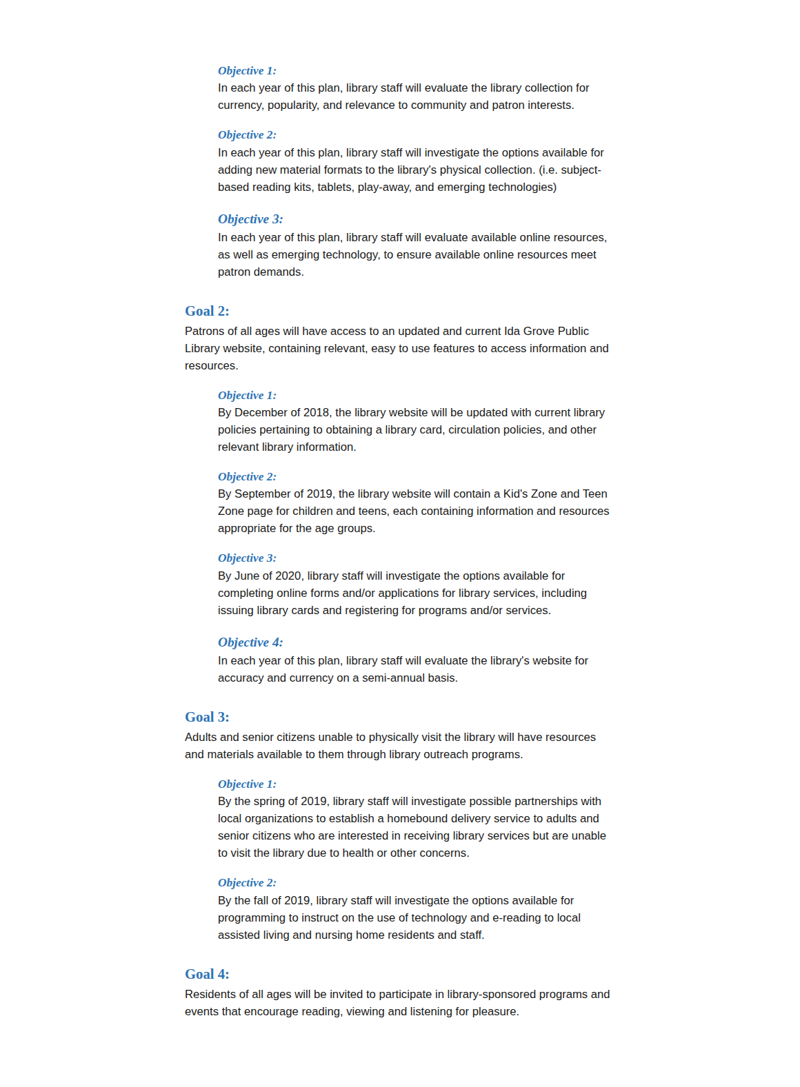Objective 1:
In each year of this plan, library staff will evaluate the library collection for currency, popularity, and relevance to community and patron interests.
Objective 2:
In each year of this plan, library staff will investigate the options available for adding new material formats to the library's physical collection. (i.e. subject-based reading kits, tablets, play-away, and emerging technologies)
Objective 3:
In each year of this plan, library staff will evaluate available online resources, as well as emerging technology, to ensure available online resources meet patron demands.
Goal 2:
Patrons of all ages will have access to an updated and current Ida Grove Public Library website, containing relevant, easy to use features to access information and resources.
Objective 1:
By December of 2018, the library website will be updated with current library policies pertaining to obtaining a library card, circulation policies, and other relevant library information.
Objective 2:
By September of 2019, the library website will contain a Kid's Zone and Teen Zone page for children and teens, each containing information and resources appropriate for the age groups.
Objective 3:
By June of 2020, library staff will investigate the options available for completing online forms and/or applications for library services, including issuing library cards and registering for programs and/or services.
Objective 4:
In each year of this plan, library staff will evaluate the library's website for accuracy and currency on a semi-annual basis.
Goal 3:
Adults and senior citizens unable to physically visit the library will have resources and materials available to them through library outreach programs.
Objective 1:
By the spring of 2019, library staff will investigate possible partnerships with local organizations to establish a homebound delivery service to adults and senior citizens who are interested in receiving library services but are unable to visit the library due to health or other concerns.
Objective 2:
By the fall of 2019, library staff will investigate the options available for programming to instruct on the use of technology and e-reading to local assisted living and nursing home residents and staff.
Goal 4:
Residents of all ages will be invited to participate in library-sponsored programs and events that encourage reading, viewing and listening for pleasure.